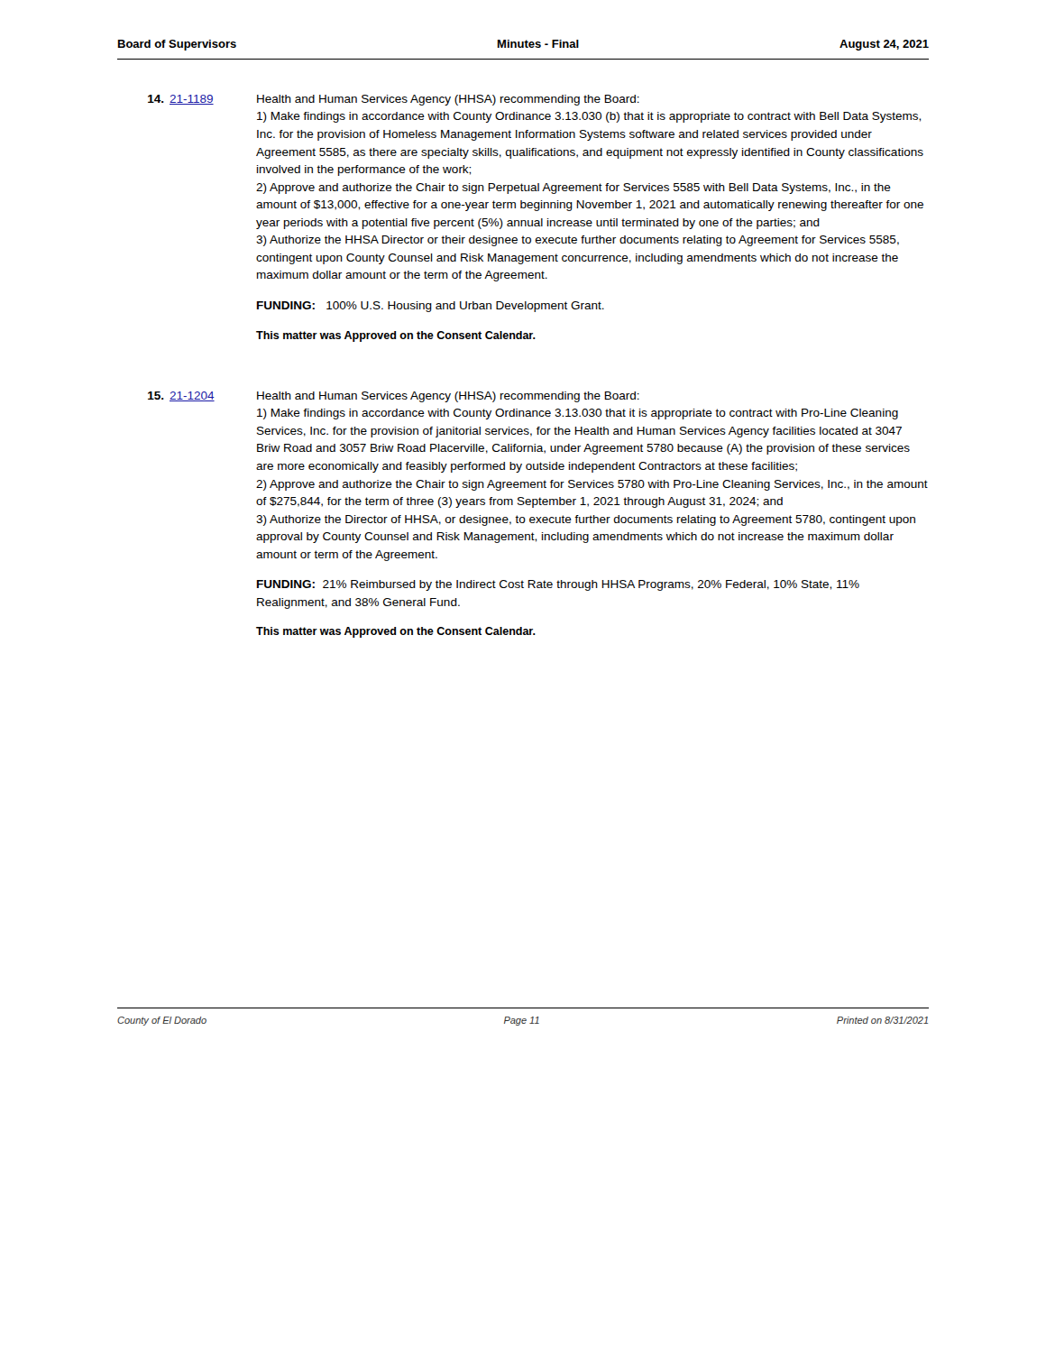Board of Supervisors
Minutes - Final
August 24, 2021
14.
21-1189
Health and Human Services Agency (HHSA) recommending the Board:
1) Make findings in accordance with County Ordinance 3.13.030 (b) that it is appropriate to contract with Bell Data Systems, Inc. for the provision of Homeless Management Information Systems software and related services provided under Agreement 5585, as there are specialty skills, qualifications, and equipment not expressly identified in County classifications involved in the performance of the work;
2) Approve and authorize the Chair to sign Perpetual Agreement for Services 5585 with Bell Data Systems, Inc., in the amount of $13,000, effective for a one-year term beginning November 1, 2021 and automatically renewing thereafter for one year periods with a potential five percent (5%) annual increase until terminated by one of the parties; and
3) Authorize the HHSA Director or their designee to execute further documents relating to Agreement for Services 5585, contingent upon County Counsel and Risk Management concurrence, including amendments which do not increase the maximum dollar amount or the term of the Agreement.
FUNDING: 100% U.S. Housing and Urban Development Grant.
This matter was Approved on the Consent Calendar.
15.
21-1204
Health and Human Services Agency (HHSA) recommending the Board:
1) Make findings in accordance with County Ordinance 3.13.030 that it is appropriate to contract with Pro-Line Cleaning Services, Inc. for the provision of janitorial services, for the Health and Human Services Agency facilities located at 3047 Briw Road and 3057 Briw Road Placerville, California, under Agreement 5780 because (A) the provision of these services are more economically and feasibly performed by outside independent Contractors at these facilities;
2) Approve and authorize the Chair to sign Agreement for Services 5780 with Pro-Line Cleaning Services, Inc., in the amount of $275,844, for the term of three (3) years from September 1, 2021 through August 31, 2024; and
3) Authorize the Director of HHSA, or designee, to execute further documents relating to Agreement 5780, contingent upon approval by County Counsel and Risk Management, including amendments which do not increase the maximum dollar amount or term of the Agreement.
FUNDING: 21% Reimbursed by the Indirect Cost Rate through HHSA Programs, 20% Federal, 10% State, 11% Realignment, and 38% General Fund.
This matter was Approved on the Consent Calendar.
County of El Dorado
Page 11
Printed on 8/31/2021